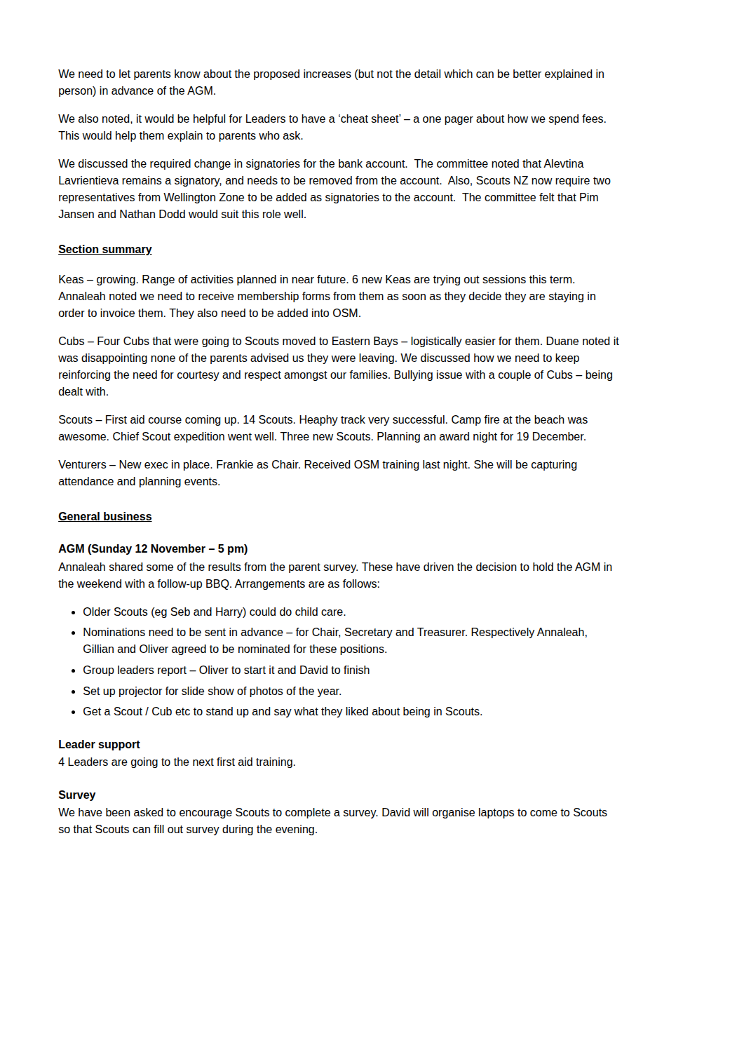We need to let parents know about the proposed increases (but not the detail which can be better explained in person) in advance of the AGM.
We also noted, it would be helpful for Leaders to have a ‘cheat sheet’ – a one pager about how we spend fees. This would help them explain to parents who ask.
We discussed the required change in signatories for the bank account. The committee noted that Alevtina Lavrientieva remains a signatory, and needs to be removed from the account. Also, Scouts NZ now require two representatives from Wellington Zone to be added as signatories to the account. The committee felt that Pim Jansen and Nathan Dodd would suit this role well.
Section summary
Keas – growing. Range of activities planned in near future. 6 new Keas are trying out sessions this term. Annaleah noted we need to receive membership forms from them as soon as they decide they are staying in order to invoice them. They also need to be added into OSM.
Cubs – Four Cubs that were going to Scouts moved to Eastern Bays – logistically easier for them. Duane noted it was disappointing none of the parents advised us they were leaving. We discussed how we need to keep reinforcing the need for courtesy and respect amongst our families. Bullying issue with a couple of Cubs – being dealt with.
Scouts – First aid course coming up. 14 Scouts. Heaphy track very successful. Camp fire at the beach was awesome. Chief Scout expedition went well. Three new Scouts. Planning an award night for 19 December.
Venturers – New exec in place. Frankie as Chair. Received OSM training last night. She will be capturing attendance and planning events.
General business
AGM (Sunday 12 November – 5 pm)
Annaleah shared some of the results from the parent survey. These have driven the decision to hold the AGM in the weekend with a follow-up BBQ. Arrangements are as follows:
Older Scouts (eg Seb and Harry) could do child care.
Nominations need to be sent in advance – for Chair, Secretary and Treasurer. Respectively Annaleah, Gillian and Oliver agreed to be nominated for these positions.
Group leaders report – Oliver to start it and David to finish
Set up projector for slide show of photos of the year.
Get a Scout / Cub etc to stand up and say what they liked about being in Scouts.
Leader support
4 Leaders are going to the next first aid training.
Survey
We have been asked to encourage Scouts to complete a survey. David will organise laptops to come to Scouts so that Scouts can fill out survey during the evening.